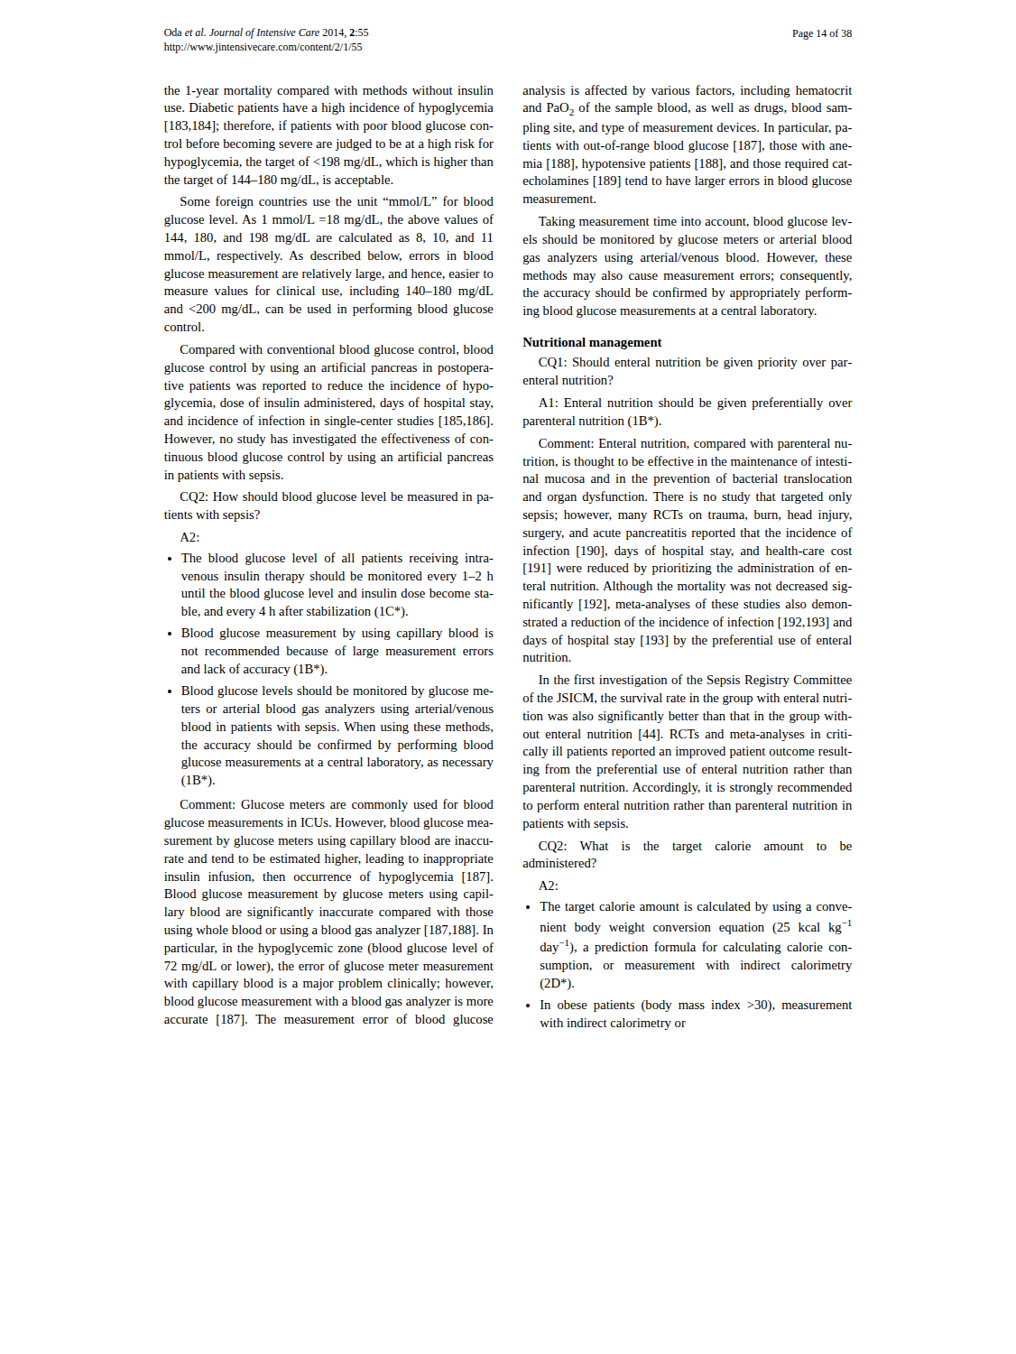Oda et al. Journal of Intensive Care 2014, 2:55
http://www.jintensivecare.com/content/2/1/55
Page 14 of 38
the 1-year mortality compared with methods without insulin use. Diabetic patients have a high incidence of hypoglycemia [183,184]; therefore, if patients with poor blood glucose control before becoming severe are judged to be at a high risk for hypoglycemia, the target of <198 mg/dL, which is higher than the target of 144–180 mg/dL, is acceptable.
Some foreign countries use the unit “mmol/L” for blood glucose level. As 1 mmol/L =18 mg/dL, the above values of 144, 180, and 198 mg/dL are calculated as 8, 10, and 11 mmol/L, respectively. As described below, errors in blood glucose measurement are relatively large, and hence, easier to measure values for clinical use, including 140–180 mg/dL and <200 mg/dL, can be used in performing blood glucose control.
Compared with conventional blood glucose control, blood glucose control by using an artificial pancreas in postoperative patients was reported to reduce the incidence of hypoglycemia, dose of insulin administered, days of hospital stay, and incidence of infection in single-center studies [185,186]. However, no study has investigated the effectiveness of continuous blood glucose control by using an artificial pancreas in patients with sepsis.
CQ2: How should blood glucose level be measured in patients with sepsis?
A2:
The blood glucose level of all patients receiving intravenous insulin therapy should be monitored every 1–2 h until the blood glucose level and insulin dose become stable, and every 4 h after stabilization (1C*).
Blood glucose measurement by using capillary blood is not recommended because of large measurement errors and lack of accuracy (1B*).
Blood glucose levels should be monitored by glucose meters or arterial blood gas analyzers using arterial/venous blood in patients with sepsis. When using these methods, the accuracy should be confirmed by performing blood glucose measurements at a central laboratory, as necessary (1B*).
Comment: Glucose meters are commonly used for blood glucose measurements in ICUs. However, blood glucose measurement by glucose meters using capillary blood are inaccurate and tend to be estimated higher, leading to inappropriate insulin infusion, then occurrence of hypoglycemia [187]. Blood glucose measurement by glucose meters using capillary blood are significantly inaccurate compared with those using whole blood or using a blood gas analyzer [187,188]. In particular, in the hypoglycemic zone (blood glucose level of 72 mg/dL or lower), the error of glucose meter measurement with capillary blood is a major problem clinically; however, blood glucose measurement with a blood gas analyzer is more accurate [187]. The measurement error of blood glucose analysis is affected by various factors, including hematocrit and PaO2 of the sample blood, as well as drugs, blood sampling site, and type of measurement devices. In particular, patients with out-of-range blood glucose [187], those with anemia [188], hypotensive patients [188], and those required catecholamines [189] tend to have larger errors in blood glucose measurement.
Taking measurement time into account, blood glucose levels should be monitored by glucose meters or arterial blood gas analyzers using arterial/venous blood. However, these methods may also cause measurement errors; consequently, the accuracy should be confirmed by appropriately performing blood glucose measurements at a central laboratory.
Nutritional management
CQ1: Should enteral nutrition be given priority over parenteral nutrition?
A1: Enteral nutrition should be given preferentially over parenteral nutrition (1B*).
Comment: Enteral nutrition, compared with parenteral nutrition, is thought to be effective in the maintenance of intestinal mucosa and in the prevention of bacterial translocation and organ dysfunction. There is no study that targeted only sepsis; however, many RCTs on trauma, burn, head injury, surgery, and acute pancreatitis reported that the incidence of infection [190], days of hospital stay, and health-care cost [191] were reduced by prioritizing the administration of enteral nutrition. Although the mortality was not decreased significantly [192], meta-analyses of these studies also demonstrated a reduction of the incidence of infection [192,193] and days of hospital stay [193] by the preferential use of enteral nutrition.
In the first investigation of the Sepsis Registry Committee of the JSICM, the survival rate in the group with enteral nutrition was also significantly better than that in the group without enteral nutrition [44]. RCTs and meta-analyses in critically ill patients reported an improved patient outcome resulting from the preferential use of enteral nutrition rather than parenteral nutrition. Accordingly, it is strongly recommended to perform enteral nutrition rather than parenteral nutrition in patients with sepsis.
CQ2: What is the target calorie amount to be administered?
A2:
The target calorie amount is calculated by using a convenient body weight conversion equation (25 kcal kg−1 day−1), a prediction formula for calculating calorie consumption, or measurement with indirect calorimetry (2D*).
In obese patients (body mass index >30), measurement with indirect calorimetry or